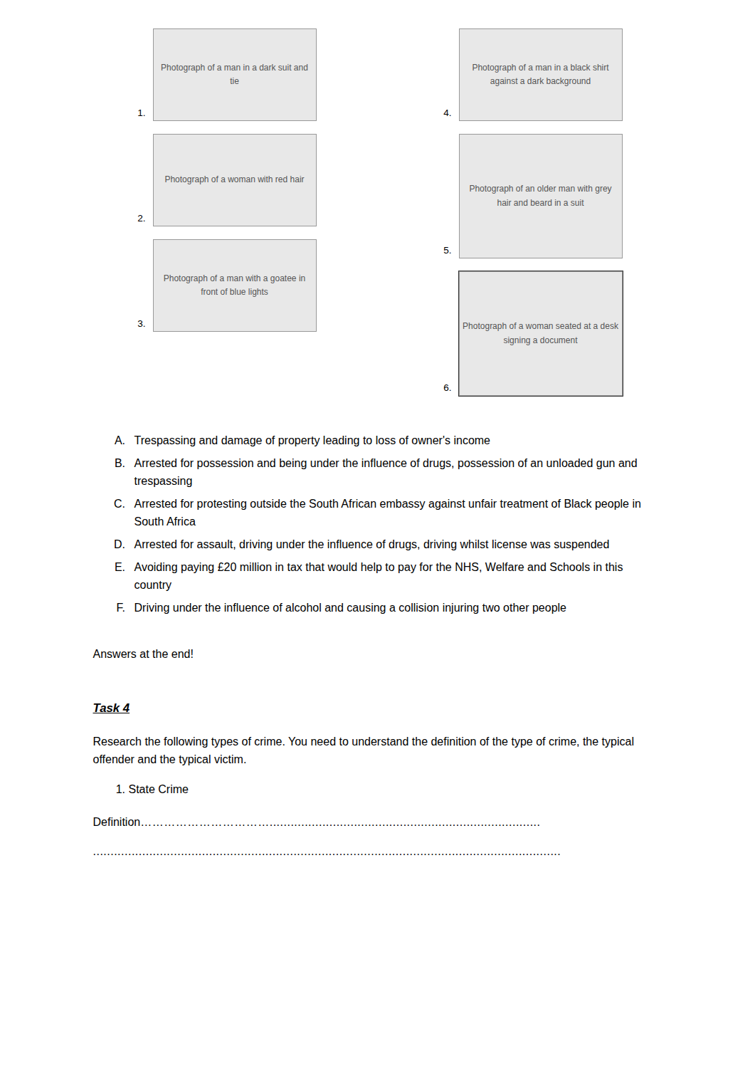1.
Photograph of a man in a dark suit and tie
2.
Photograph of a woman with red hair
3.
Photograph of a man with a goatee in front of blue lights
4.
Photograph of a man in a black shirt against a dark background
5.
Photograph of an older man with grey hair and beard in a suit
6.
Photograph of a woman seated at a desk signing a document
Trespassing and damage of property leading to loss of owner's income
Arrested for possession and being under the influence of drugs, possession of an unloaded gun and trespassing
Arrested for protesting outside the South African embassy against unfair treatment of Black people in South Africa
Arrested for assault, driving under the influence of drugs, driving whilst license was suspended
Avoiding paying £20 million in tax that would help to pay for the NHS, Welfare and Schools in this country
Driving under the influence of alcohol and causing a collision injuring two other people
Answers at the end!
Task 4
Research the following types of crime. You need to understand the definition of the type of crime, the typical offender and the typical victim.
State Crime
Definition…………………………….............................................................................
.....................................................................................................................................